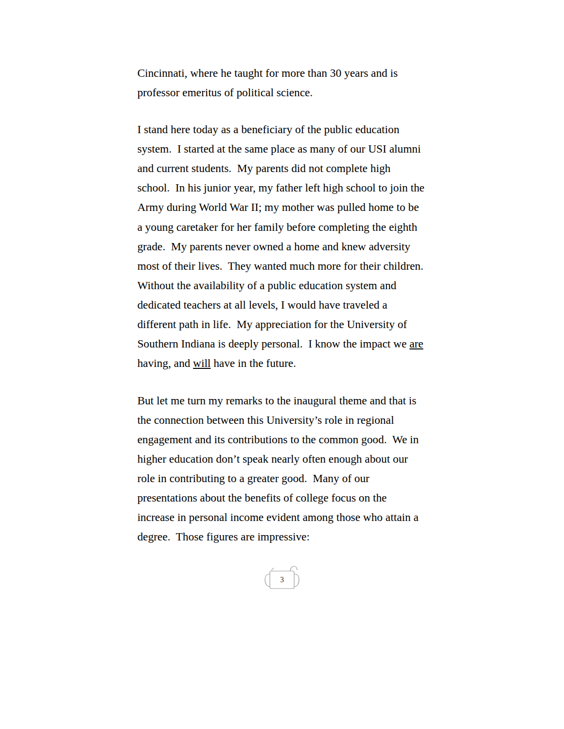Cincinnati, where he taught for more than 30 years and is professor emeritus of political science.
I stand here today as a beneficiary of the public education system. I started at the same place as many of our USI alumni and current students. My parents did not complete high school. In his junior year, my father left high school to join the Army during World War II; my mother was pulled home to be a young caretaker for her family before completing the eighth grade. My parents never owned a home and knew adversity most of their lives. They wanted much more for their children. Without the availability of a public education system and dedicated teachers at all levels, I would have traveled a different path in life. My appreciation for the University of Southern Indiana is deeply personal. I know the impact we are having, and will have in the future.
But let me turn my remarks to the inaugural theme and that is the connection between this University’s role in regional engagement and its contributions to the common good. We in higher education don’t speak nearly often enough about our role in contributing to a greater good. Many of our presentations about the benefits of college focus on the increase in personal income evident among those who attain a degree. Those figures are impressive:
3